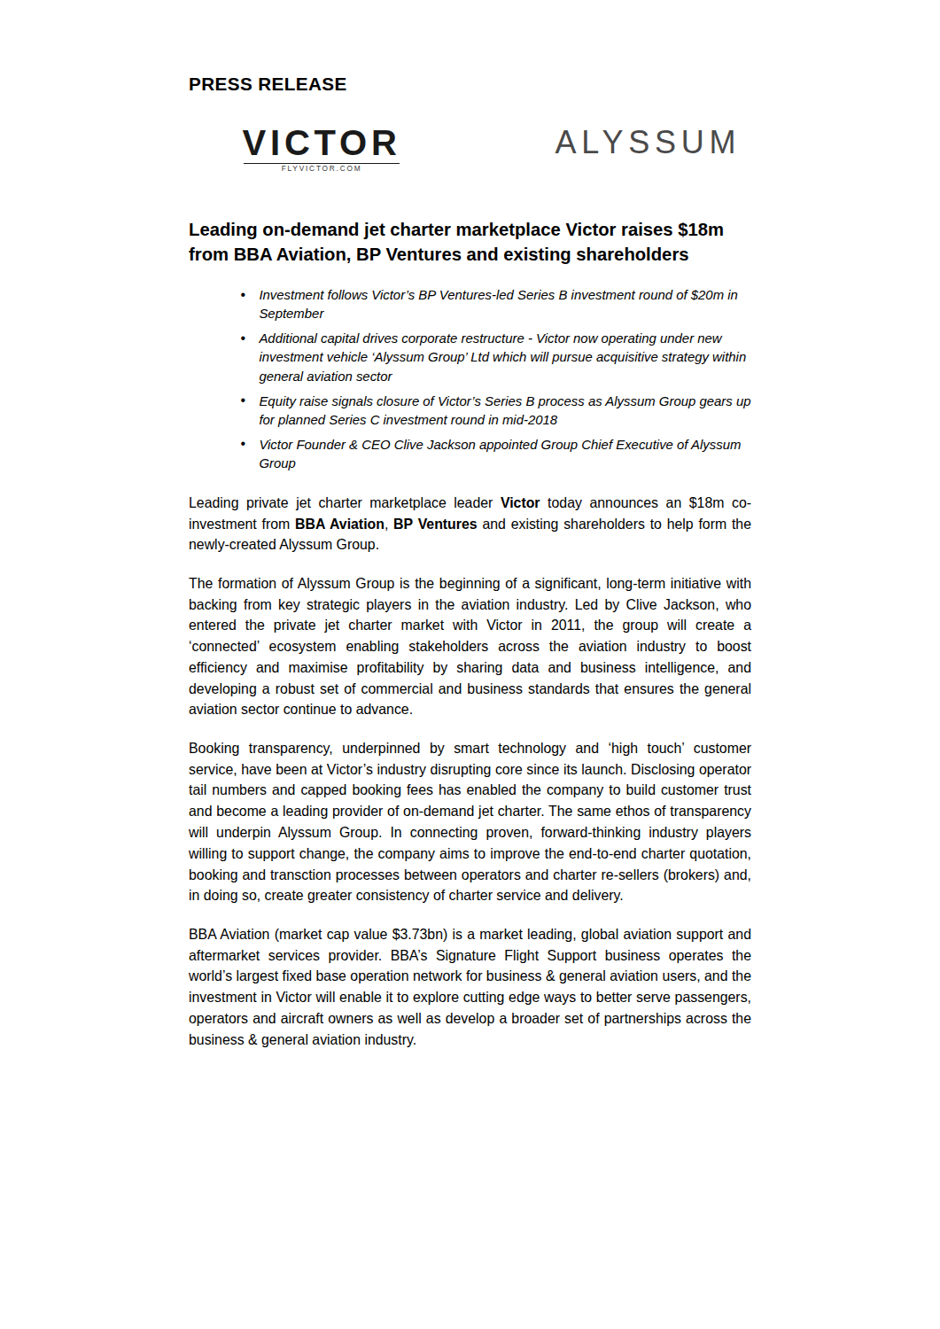PRESS RELEASE
VICTOR
FLYVICTOR.COM
ALYSSUM
Leading on-demand jet charter marketplace Victor raises $18m from BBA Aviation, BP Ventures and existing shareholders
Investment follows Victor’s BP Ventures-led Series B investment round of $20m in September
Additional capital drives corporate restructure - Victor now operating under new investment vehicle ‘Alyssum Group’ Ltd which will pursue acquisitive strategy within general aviation sector
Equity raise signals closure of Victor’s Series B process as Alyssum Group gears up for planned Series C investment round in mid-2018
Victor Founder & CEO Clive Jackson appointed Group Chief Executive of Alyssum Group
Leading private jet charter marketplace leader Victor today announces an $18m co-investment from BBA Aviation, BP Ventures and existing shareholders to help form the newly-created Alyssum Group.
The formation of Alyssum Group is the beginning of a significant, long-term initiative with backing from key strategic players in the aviation industry. Led by Clive Jackson, who entered the private jet charter market with Victor in 2011, the group will create a ‘connected’ ecosystem enabling stakeholders across the aviation industry to boost efficiency and maximise profitability by sharing data and business intelligence, and developing a robust set of commercial and business standards that ensures the general aviation sector continue to advance.
Booking transparency, underpinned by smart technology and ‘high touch’ customer service, have been at Victor’s industry disrupting core since its launch. Disclosing operator tail numbers and capped booking fees has enabled the company to build customer trust and become a leading provider of on-demand jet charter. The same ethos of transparency will underpin Alyssum Group. In connecting proven, forward-thinking industry players willing to support change, the company aims to improve the end-to-end charter quotation, booking and transction processes between operators and charter re-sellers (brokers) and, in doing so, create greater consistency of charter service and delivery.
BBA Aviation (market cap value $3.73bn) is a market leading, global aviation support and aftermarket services provider. BBA’s Signature Flight Support business operates the world’s largest fixed base operation network for business & general aviation users, and the investment in Victor will enable it to explore cutting edge ways to better serve passengers, operators and aircraft owners as well as develop a broader set of partnerships across the business & general aviation industry.